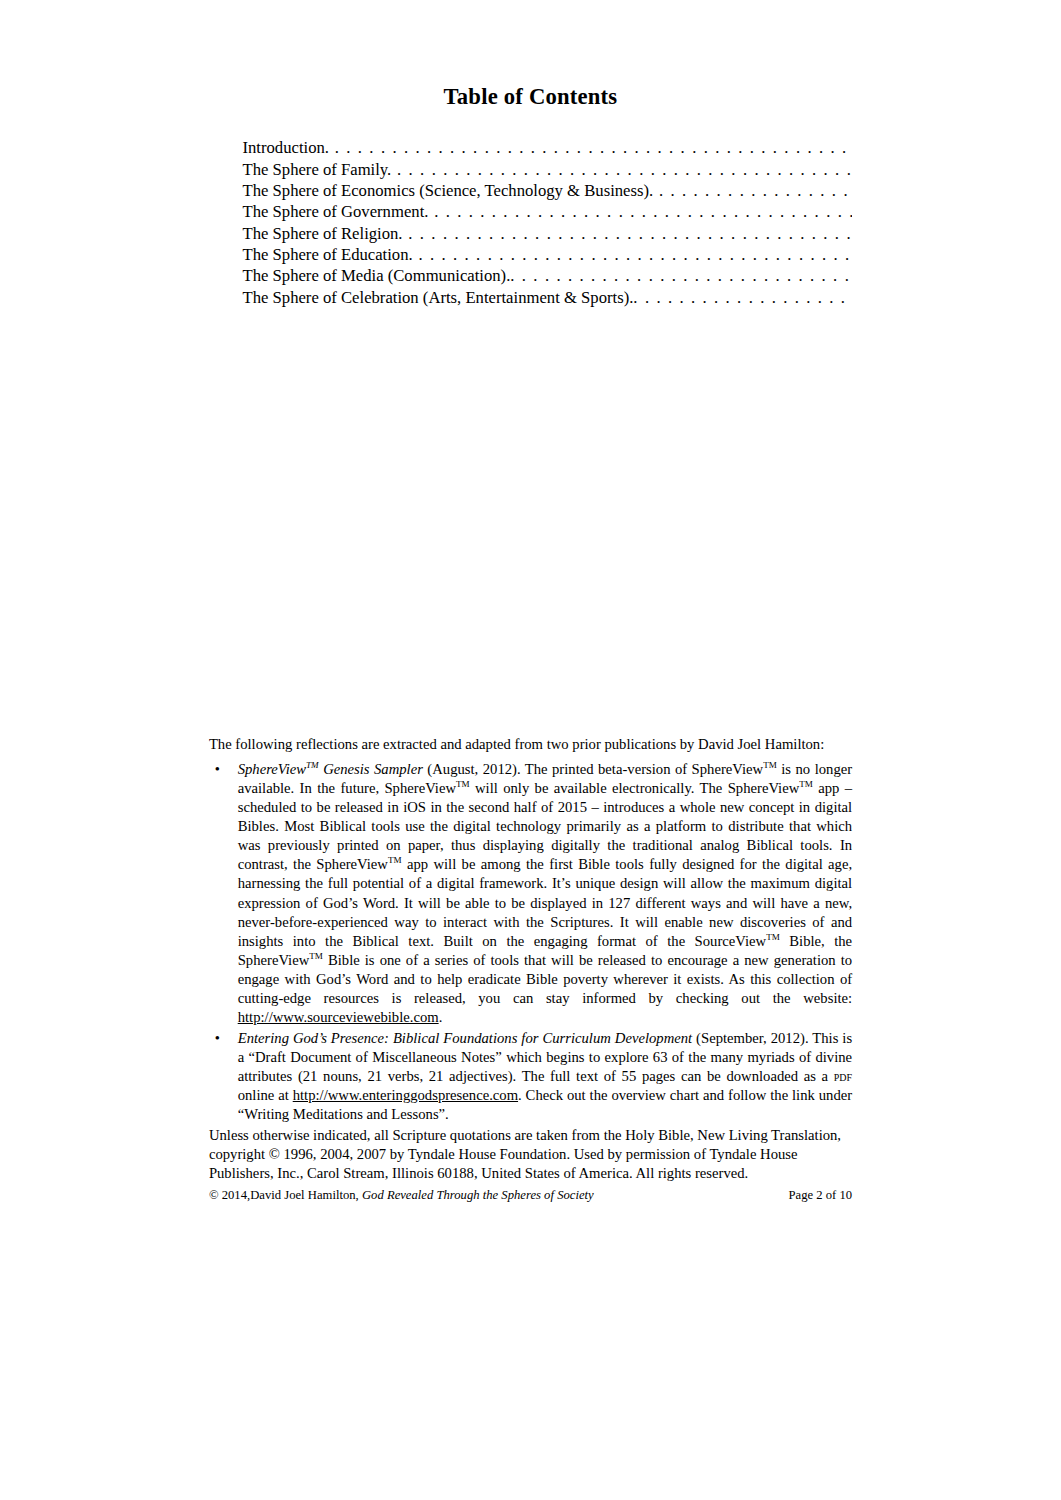Table of Contents
Introduction. . . . . . . . . . . . . . . . . . . . . . . . . . . . . . . . . . . . . . . . . . . . . . . . . . . . . . . . . . . . . 3
The Sphere of Family. . . . . . . . . . . . . . . . . . . . . . . . . . . . . . . . . . . . . . . . . . . . . . . . . . . . . . . . 4
The Sphere of Economics (Science, Technology & Business). . . . . . . . . . . . . . . . . . 5
The Sphere of Government. . . . . . . . . . . . . . . . . . . . . . . . . . . . . . . . . . . . . . . . . . . . . . . . . 6
The Sphere of Religion. . . . . . . . . . . . . . . . . . . . . . . . . . . . . . . . . . . . . . . . . . . . . . . . . . . . 7
The Sphere of Education. . . . . . . . . . . . . . . . . . . . . . . . . . . . . . . . . . . . . . . . . . . . . . . . . . . 8
The Sphere of Media (Communication).. . . . . . . . . . . . . . . . . . . . . . . . . . . . . . . . . . . . . 9
The Sphere of Celebration (Arts, Entertainment & Sports).. . . . . . . . . . . . . . . . . . . . 10
The following reflections are extracted and adapted from two prior publications by David Joel Hamilton:
SphereViewTM Genesis Sampler (August, 2012). The printed beta-version of SphereViewTM is no longer available. In the future, SphereViewTM will only be available electronically. The SphereViewTM app – scheduled to be released in iOS in the second half of 2015 – introduces a whole new concept in digital Bibles. Most Biblical tools use the digital technology primarily as a platform to distribute that which was previously printed on paper, thus displaying digitally the traditional analog Biblical tools. In contrast, the SphereViewTM app will be among the first Bible tools fully designed for the digital age, harnessing the full potential of a digital framework. It’s unique design will allow the maximum digital expression of God’s Word. It will be able to be displayed in 127 different ways and will have a new, never-before-experienced way to interact with the Scriptures. It will enable new discoveries of and insights into the Biblical text. Built on the engaging format of the SourceViewTM Bible, the SphereViewTM Bible is one of a series of tools that will be released to encourage a new generation to engage with God’s Word and to help eradicate Bible poverty wherever it exists. As this collection of cutting-edge resources is released, you can stay informed by checking out the website: http://www.sourceviewebible.com.
Entering God’s Presence: Biblical Foundations for Curriculum Development (September, 2012). This is a “Draft Document of Miscellaneous Notes” which begins to explore 63 of the many myriads of divine attributes (21 nouns, 21 verbs, 21 adjectives). The full text of 55 pages can be downloaded as a pdf online at http://www.enteringgodspresence.com. Check out the overview chart and follow the link under “Writing Meditations and Lessons”.
Unless otherwise indicated, all Scripture quotations are taken from the Holy Bible, New Living Translation, copyright © 1996, 2004, 2007 by Tyndale House Foundation. Used by permission of Tyndale House Publishers, Inc., Carol Stream, Illinois 60188, United States of America. All rights reserved.
© 2014,David Joel Hamilton, God Revealed Through the Spheres of Society Page 2 of 10